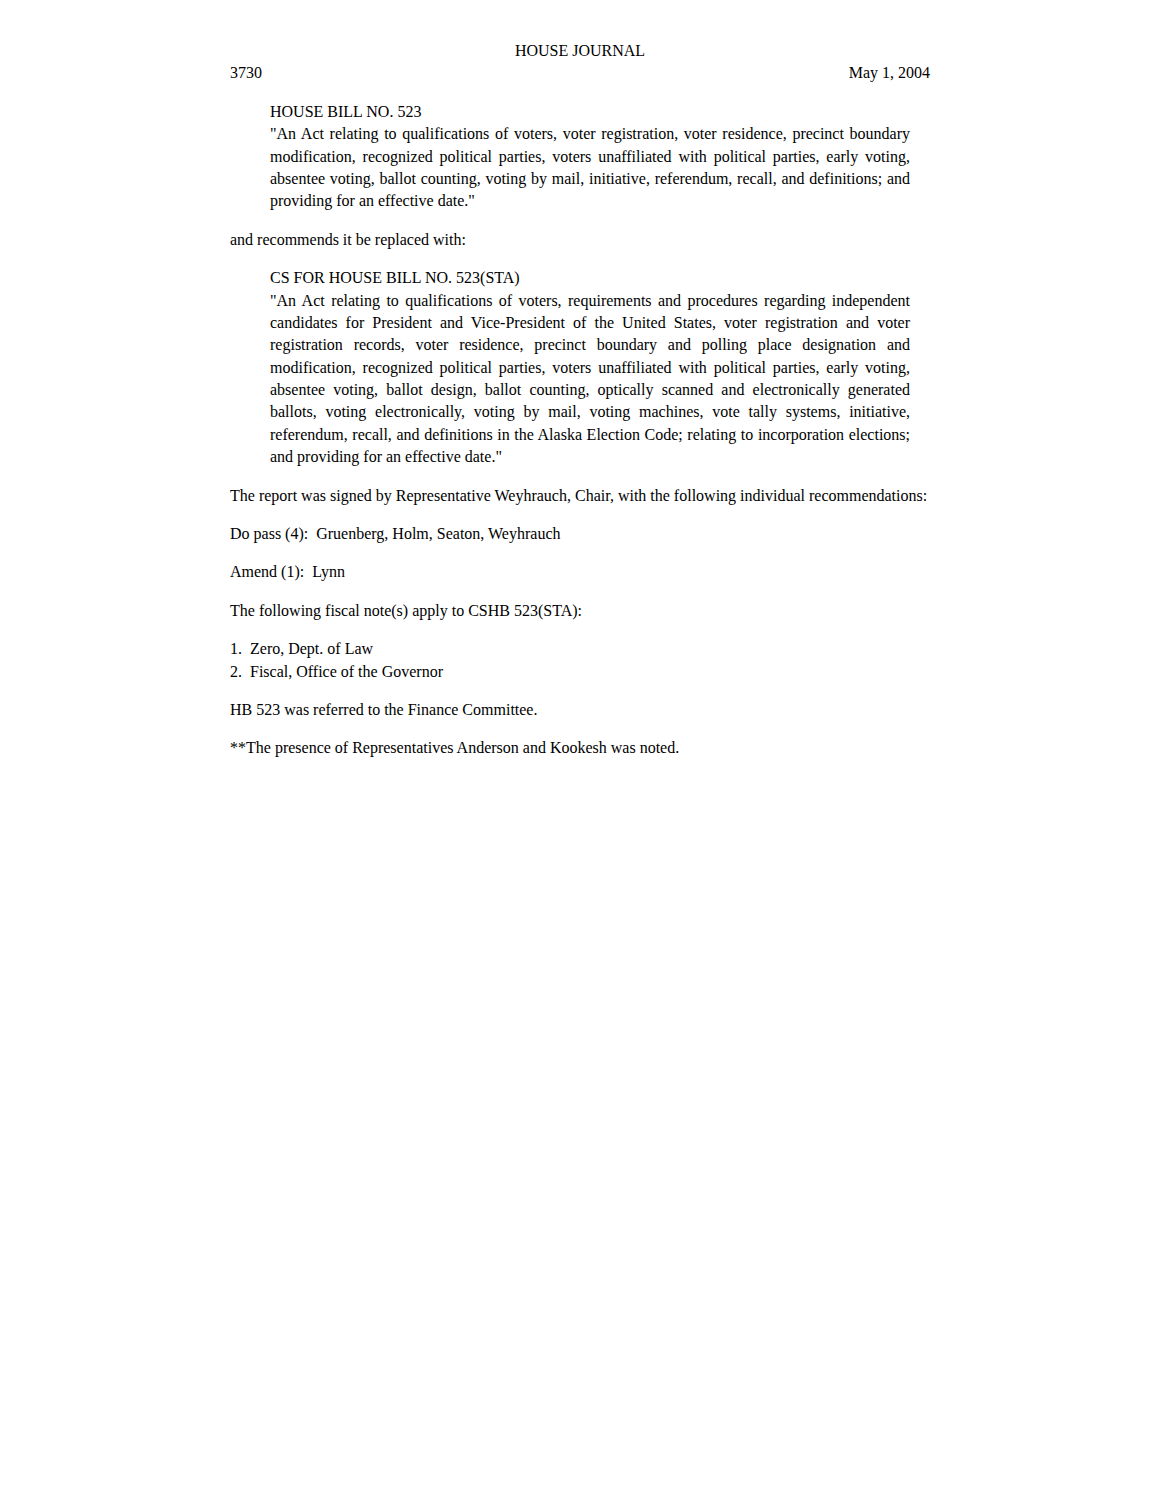HOUSE JOURNAL
3730 May 1, 2004
HOUSE BILL NO. 523
"An Act relating to qualifications of voters, voter registration, voter residence, precinct boundary modification, recognized political parties, voters unaffiliated with political parties, early voting, absentee voting, ballot counting, voting by mail, initiative, referendum, recall, and definitions; and providing for an effective date."
and recommends it be replaced with:
CS FOR HOUSE BILL NO. 523(STA)
"An Act relating to qualifications of voters, requirements and procedures regarding independent candidates for President and Vice-President of the United States, voter registration and voter registration records, voter residence, precinct boundary and polling place designation and modification, recognized political parties, voters unaffiliated with political parties, early voting, absentee voting, ballot design, ballot counting, optically scanned and electronically generated ballots, voting electronically, voting by mail, voting machines, vote tally systems, initiative, referendum, recall, and definitions in the Alaska Election Code; relating to incorporation elections; and providing for an effective date."
The report was signed by Representative Weyhrauch, Chair, with the following individual recommendations:
Do pass (4): Gruenberg, Holm, Seaton, Weyhrauch
Amend (1): Lynn
The following fiscal note(s) apply to CSHB 523(STA):
1. Zero, Dept. of Law
2. Fiscal, Office of the Governor
HB 523 was referred to the Finance Committee.
**The presence of Representatives Anderson and Kookesh was noted.